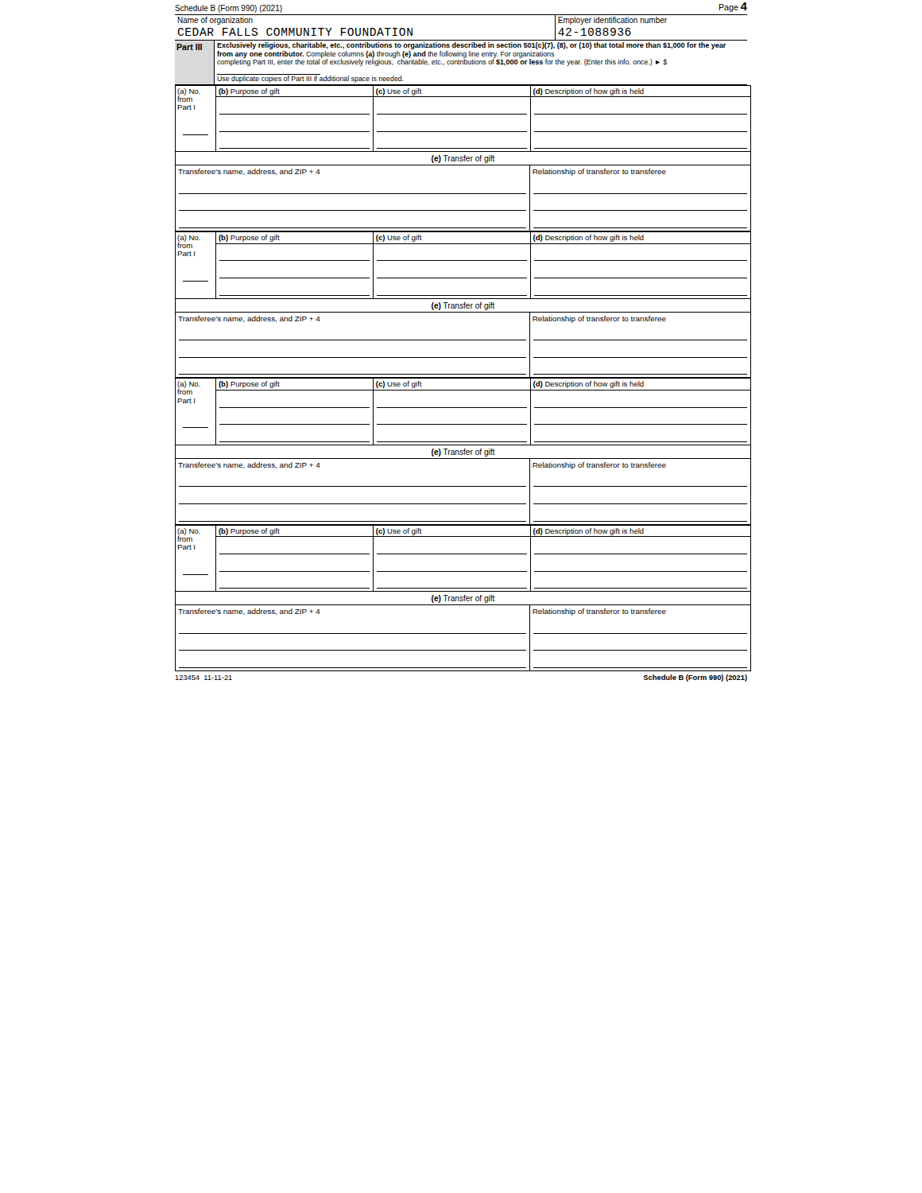Schedule B (Form 990) (2021)
Page 4
| Name of organization | Employer identification number |
| CEDAR FALLS COMMUNITY FOUNDATION | 42-1088936 |
Part III
Exclusively religious, charitable, etc., contributions to organizations described in section 501(c)(7), (8), or (10) that total more than $1,000 for the year
from any one contributor. Complete columns (a) through (e) and the following line entry. For organizations
completing Part III, enter the total of exclusively religious, charitable, etc., contributions of $1,000 or less for the year. (Enter this info. once.) ► $
Use duplicate copies of Part III if additional space is needed.
| (a) No. from Part I | (b) Purpose of gift | (c) Use of gift | (d) Description of how gift is held |
| (e) Transfer of gift / Transferee's name, address, and ZIP + 4 / Relationship of transferor to transferee / |
| (a) No. from Part I | (b) Purpose of gift | (c) Use of gift | (d) Description of how gift is held |
| (e) Transfer of gift / Transferee's name, address, and ZIP + 4 / Relationship of transferor to transferee / |
| (a) No. from Part I | (b) Purpose of gift | (c) Use of gift | (d) Description of how gift is held |
| (e) Transfer of gift / Transferee's name, address, and ZIP + 4 / Relationship of transferor to transferee / |
| (a) No. from Part I | (b) Purpose of gift | (c) Use of gift | (d) Description of how gift is held |
| (e) Transfer of gift / Transferee's name, address, and ZIP + 4 / Relationship of transferor to transferee / |
123454 11-11-21
Schedule B (Form 990) (2021)